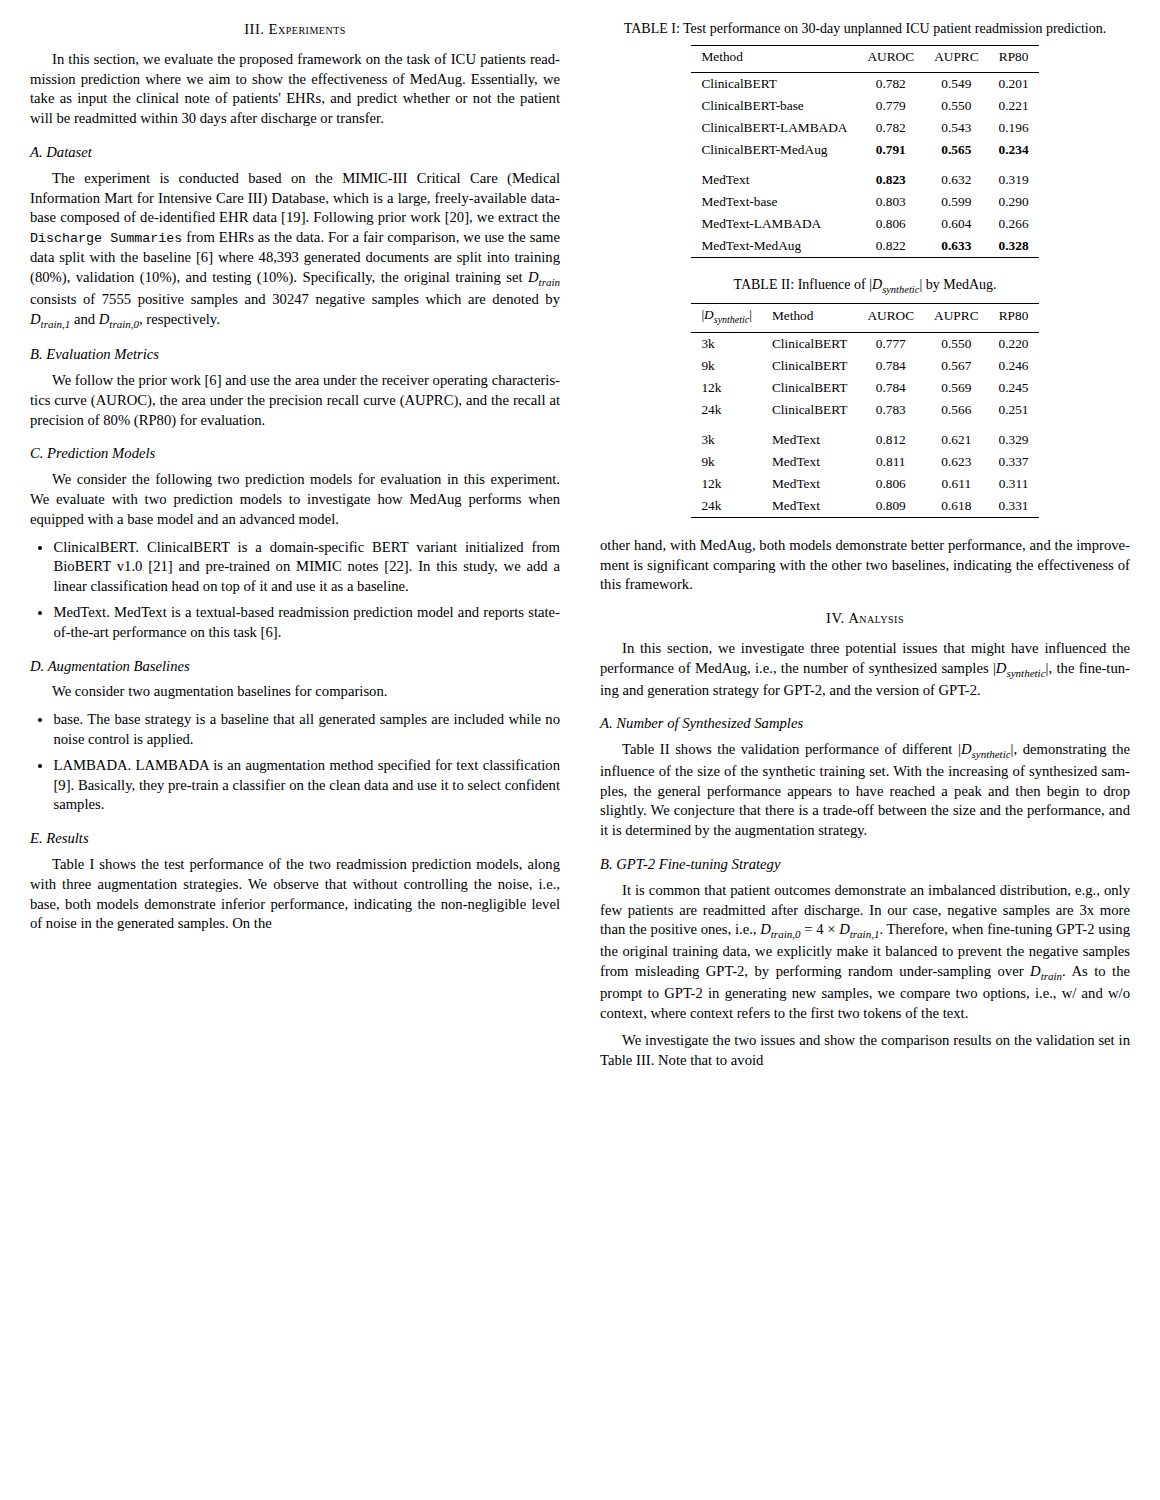III. Experiments
In this section, we evaluate the proposed framework on the task of ICU patients readmission prediction where we aim to show the effectiveness of MedAug. Essentially, we take as input the clinical note of patients' EHRs, and predict whether or not the patient will be readmitted within 30 days after discharge or transfer.
A. Dataset
The experiment is conducted based on the MIMIC-III Critical Care (Medical Information Mart for Intensive Care III) Database, which is a large, freely-available database composed of de-identified EHR data [19]. Following prior work [20], we extract the Discharge Summaries from EHRs as the data. For a fair comparison, we use the same data split with the baseline [6] where 48,393 generated documents are split into training (80%), validation (10%), and testing (10%). Specifically, the original training set Dtrain consists of 7555 positive samples and 30247 negative samples which are denoted by Dtrain,1 and Dtrain,0, respectively.
B. Evaluation Metrics
We follow the prior work [6] and use the area under the receiver operating characteristics curve (AUROC), the area under the precision recall curve (AUPRC), and the recall at precision of 80% (RP80) for evaluation.
C. Prediction Models
We consider the following two prediction models for evaluation in this experiment. We evaluate with two prediction models to investigate how MedAug performs when equipped with a base model and an advanced model.
ClinicalBERT. ClinicalBERT is a domain-specific BERT variant initialized from BioBERT v1.0 [21] and pre-trained on MIMIC notes [22]. In this study, we add a linear classification head on top of it and use it as a baseline.
MedText. MedText is a textual-based readmission prediction model and reports state-of-the-art performance on this task [6].
D. Augmentation Baselines
We consider two augmentation baselines for comparison.
base. The base strategy is a baseline that all generated samples are included while no noise control is applied.
LAMBADA. LAMBADA is an augmentation method specified for text classification [9]. Basically, they pre-train a classifier on the clean data and use it to select confident samples.
E. Results
Table I shows the test performance of the two readmission prediction models, along with three augmentation strategies. We observe that without controlling the noise, i.e., base, both models demonstrate inferior performance, indicating the non-negligible level of noise in the generated samples. On the
TABLE I: Test performance on 30-day unplanned ICU patient readmission prediction.
| Method | AUROC | AUPRC | RP80 |
| --- | --- | --- | --- |
| ClinicalBERT | 0.782 | 0.549 | 0.201 |
| ClinicalBERT-base | 0.779 | 0.550 | 0.221 |
| ClinicalBERT-LAMBADA | 0.782 | 0.543 | 0.196 |
| ClinicalBERT-MedAug | 0.791 | 0.565 | 0.234 |
| MedText | 0.823 | 0.632 | 0.319 |
| MedText-base | 0.803 | 0.599 | 0.290 |
| MedText-LAMBADA | 0.806 | 0.604 | 0.266 |
| MedText-MedAug | 0.822 | 0.633 | 0.328 |
TABLE II: Influence of |Dsynthetic| by MedAug.
| / D synthetic / | Method | AUROC | AUPRC | RP80 |
| --- | --- | --- | --- | --- |
| 3k | ClinicalBERT | 0.777 | 0.550 | 0.220 |
| 9k | ClinicalBERT | 0.784 | 0.567 | 0.246 |
| 12k | ClinicalBERT | 0.784 | 0.569 | 0.245 |
| 24k | ClinicalBERT | 0.783 | 0.566 | 0.251 |
| 3k | MedText | 0.812 | 0.621 | 0.329 |
| 9k | MedText | 0.811 | 0.623 | 0.337 |
| 12k | MedText | 0.806 | 0.611 | 0.311 |
| 24k | MedText | 0.809 | 0.618 | 0.331 |
other hand, with MedAug, both models demonstrate better performance, and the improvement is significant comparing with the other two baselines, indicating the effectiveness of this framework.
IV. Analysis
In this section, we investigate three potential issues that might have influenced the performance of MedAug, i.e., the number of synthesized samples |Dsynthetic|, the fine-tuning and generation strategy for GPT-2, and the version of GPT-2.
A. Number of Synthesized Samples
Table II shows the validation performance of different |Dsynthetic|, demonstrating the influence of the size of the synthetic training set. With the increasing of synthesized samples, the general performance appears to have reached a peak and then begin to drop slightly. We conjecture that there is a trade-off between the size and the performance, and it is determined by the augmentation strategy.
B. GPT-2 Fine-tuning Strategy
It is common that patient outcomes demonstrate an imbalanced distribution, e.g., only few patients are readmitted after discharge. In our case, negative samples are 3x more than the positive ones, i.e., Dtrain,0 = 4 × Dtrain,1. Therefore, when fine-tuning GPT-2 using the original training data, we explicitly make it balanced to prevent the negative samples from misleading GPT-2, by performing random under-sampling over Dtrain. As to the prompt to GPT-2 in generating new samples, we compare two options, i.e., w/ and w/o context, where context refers to the first two tokens of the text.
We investigate the two issues and show the comparison results on the validation set in Table III. Note that to avoid